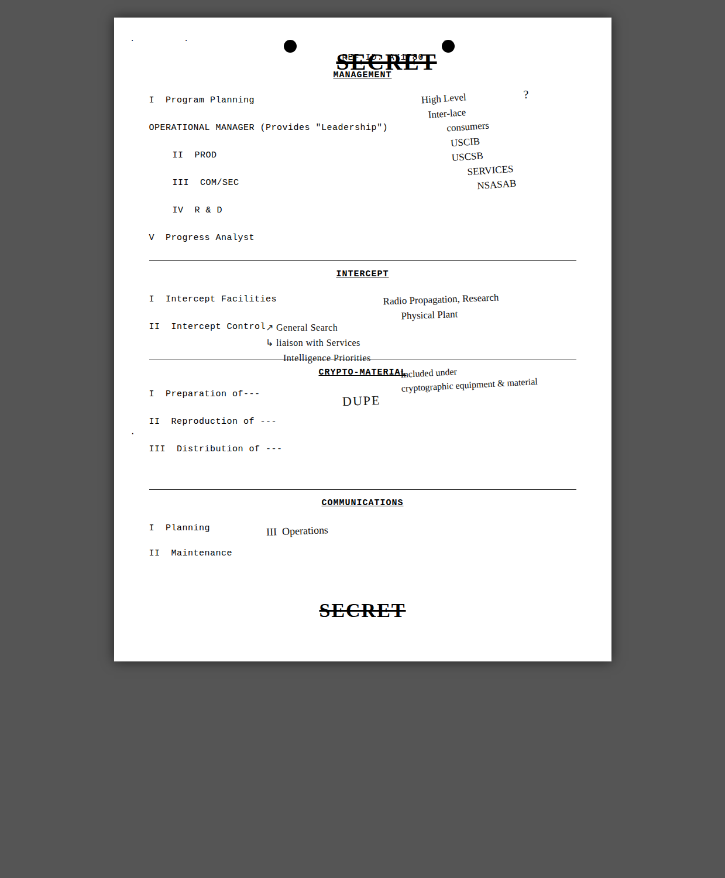. . .
REF ID: A71780
SECRET
MANAGEMENT
High Level
Inter-lace ?
consumers
USCIB
USCSB
SERVICES
NSASAB
I Program Planning
OPERATIONAL MANAGER (Provides "Leadership")
II PROD
III COM/SEC
IV R & D
V Progress Analyst
INTERCEPT
Radio Propagation, Research
Physical Plant
I Intercept Facilities
II Intercept Control ↗ General Search ↳ liaison with Services Intelligence Priorities
CRYPTO-MATERIAL
Included under
cryptographic equipment & material
DUPE
I Preparation of---
II Reproduction of ---
III Distribution of ---
COMMUNICATIONS
III Operations
I Planning
II Maintenance
SECRET